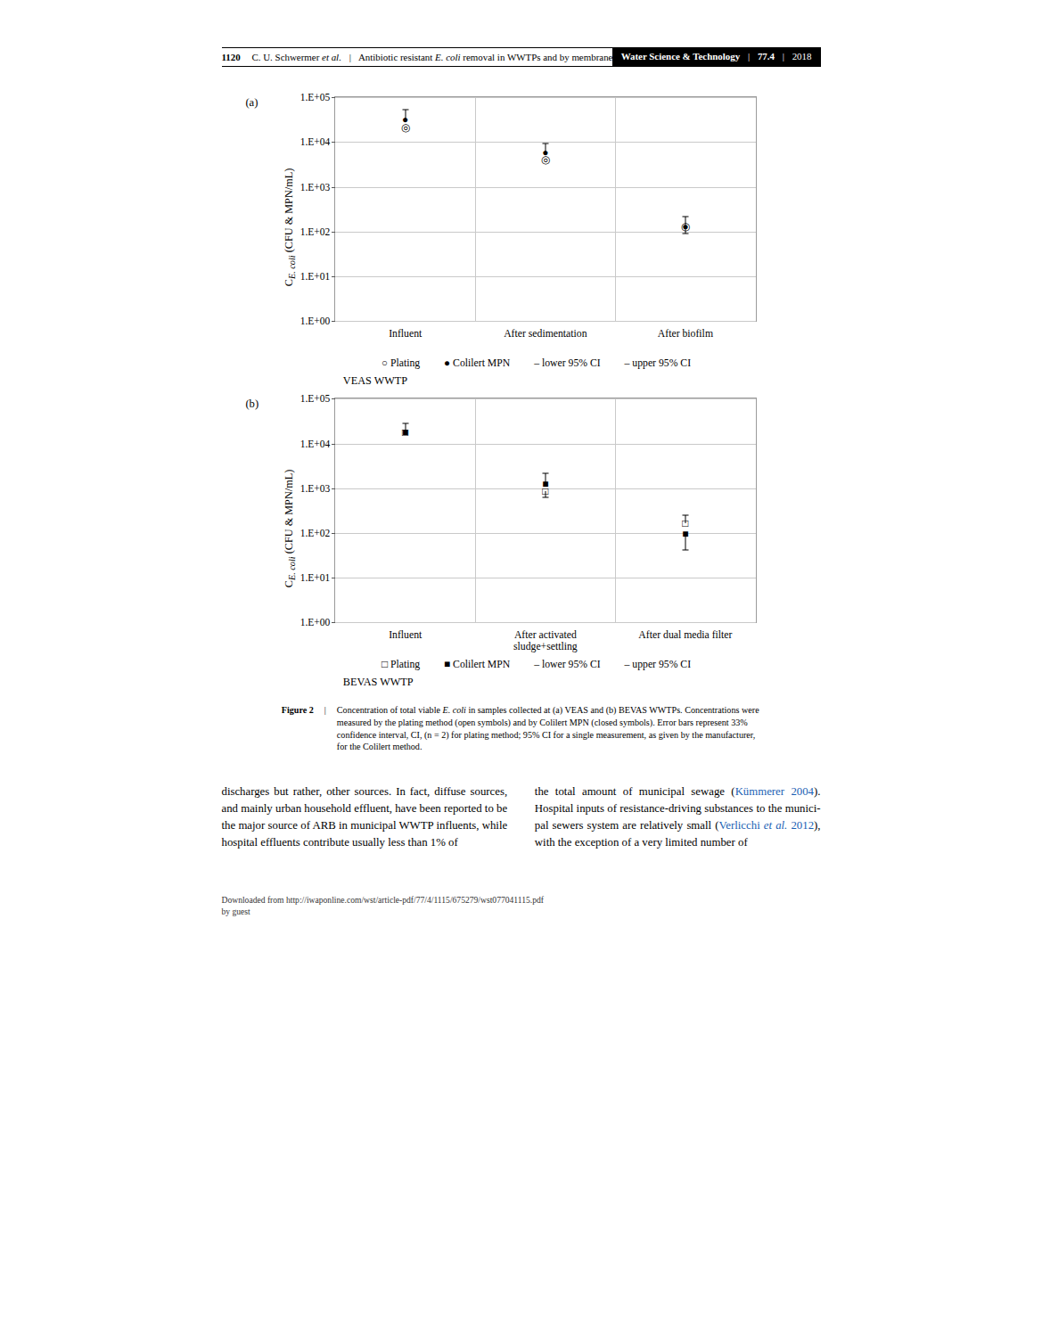1120 C. U. Schwermer et al. | Antibiotic resistant E. coli removal in WWTPs and by membranes
Water Science & Technology | 77.4 | 2018
(a)
CE. coli (CFU & MPN/mL)
1.E+05
1.E+04
1.E+03
1.E+02
1.E+01
1.E+00
Influent
After sedimentation
After biofilm
●
◎
●
◎
●
◎
○ Plating ● Colilert MPN – lower 95% CI – upper 95% CI
VEAS WWTP
(b)
CE. coli (CFU & MPN/mL)
1.E+05
1.E+04
1.E+03
1.E+02
1.E+01
1.E+00
Influent
After activated
sludge+settling
After dual media filter
■
□
■
□
□
■
□ Plating ■ Colilert MPN – lower 95% CI – upper 95% CI
BEVAS WWTP
Figure 2
|
Concentration of total viable E. coli in samples collected at (a) VEAS and (b) BEVAS WWTPs. Concentrations were measured by the plating method (open symbols) and by Colilert MPN (closed symbols). Error bars represent 33% confidence interval, CI, (n = 2) for plating method; 95% CI for a single measurement, as given by the manufacturer, for the Colilert method.
discharges but rather, other sources. In fact, diffuse sources, and mainly urban household effluent, have been reported to be the major source of ARB in municipal WWTP influents, while hospital effluents contribute usually less than 1% of
the total amount of municipal sewage (Kümmerer 2004). Hospital inputs of resistance-driving substances to the municipal sewers system are relatively small (Verlicchi et al. 2012), with the exception of a very limited number of
Downloaded from http://iwaponline.com/wst/article-pdf/77/4/1115/675279/wst077041115.pdf
by guest